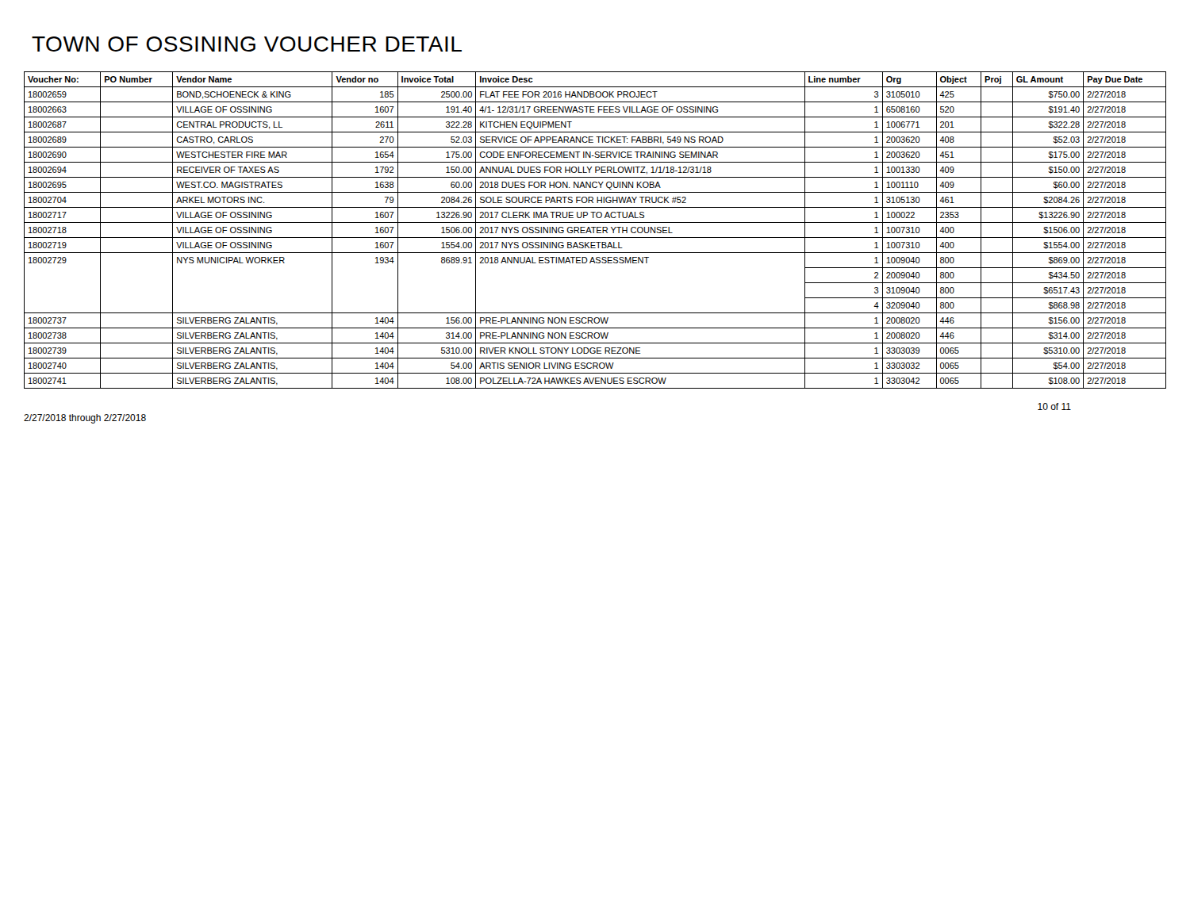TOWN OF OSSINING VOUCHER DETAIL
| Voucher No: | PO Number | Vendor Name | Vendor no | Invoice Total | Invoice Desc | Line number | Org | Object | Proj | GL Amount | Pay Due Date |
| --- | --- | --- | --- | --- | --- | --- | --- | --- | --- | --- | --- |
| 18002659 | | BOND,SCHOENECK & KING | 185 | 2500.00 | FLAT FEE FOR 2016 HANDBOOK PROJECT | 3 | 3105010 | 425 | | $750.00 | 2/27/2018 |
| 18002663 | | VILLAGE OF OSSINING | 1607 | 191.40 | 4/1- 12/31/17 GREENWASTE FEES VILLAGE OF OSSINING | 1 | 6508160 | 520 | | $191.40 | 2/27/2018 |
| 18002687 | | CENTRAL PRODUCTS, LL | 2611 | 322.28 | KITCHEN EQUIPMENT | 1 | 1006771 | 201 | | $322.28 | 2/27/2018 |
| 18002689 | | CASTRO, CARLOS | 270 | 52.03 | SERVICE OF APPEARANCE TICKET: FABBRI, 549 NS ROAD | 1 | 2003620 | 408 | | $52.03 | 2/27/2018 |
| 18002690 | | WESTCHESTER FIRE MAR | 1654 | 175.00 | CODE ENFORECEMENT IN-SERVICE TRAINING SEMINAR | 1 | 2003620 | 451 | | $175.00 | 2/27/2018 |
| 18002694 | | RECEIVER OF TAXES AS | 1792 | 150.00 | ANNUAL DUES FOR HOLLY PERLOWITZ, 1/1/18-12/31/18 | 1 | 1001330 | 409 | | $150.00 | 2/27/2018 |
| 18002695 | | WEST.CO. MAGISTRATES | 1638 | 60.00 | 2018 DUES FOR HON. NANCY QUINN KOBA | 1 | 1001110 | 409 | | $60.00 | 2/27/2018 |
| 18002704 | | ARKEL MOTORS INC. | 79 | 2084.26 | SOLE SOURCE PARTS FOR HIGHWAY TRUCK #52 | 1 | 3105130 | 461 | | $2084.26 | 2/27/2018 |
| 18002717 | | VILLAGE OF OSSINING | 1607 | 13226.90 | 2017 CLERK IMA TRUE UP TO ACTUALS | 1 | 100022 | 2353 | | $13226.90 | 2/27/2018 |
| 18002718 | | VILLAGE OF OSSINING | 1607 | 1506.00 | 2017 NYS OSSINING GREATER YTH COUNSEL | 1 | 1007310 | 400 | | $1506.00 | 2/27/2018 |
| 18002719 | | VILLAGE OF OSSINING | 1607 | 1554.00 | 2017 NYS OSSINING BASKETBALL | 1 | 1007310 | 400 | | $1554.00 | 2/27/2018 |
| 18002729 | | NYS MUNICIPAL WORKER | 1934 | 8689.91 | 2018 ANNUAL ESTIMATED ASSESSMENT | 1 | 1009040 | 800 | | $869.00 | 2/27/2018 |
| 2 | 2009040 | 800 | | $434.50 | 2/27/2018 |
| 3 | 3109040 | 800 | | $6517.43 | 2/27/2018 |
| 4 | 3209040 | 800 | | $868.98 | 2/27/2018 |
| 18002737 | | SILVERBERG ZALANTIS, | 1404 | 156.00 | PRE-PLANNING NON ESCROW | 1 | 2008020 | 446 | | $156.00 | 2/27/2018 |
| 18002738 | | SILVERBERG ZALANTIS, | 1404 | 314.00 | PRE-PLANNING NON ESCROW | 1 | 2008020 | 446 | | $314.00 | 2/27/2018 |
| 18002739 | | SILVERBERG ZALANTIS, | 1404 | 5310.00 | RIVER KNOLL STONY LODGE REZONE | 1 | 3303039 | 0065 | | $5310.00 | 2/27/2018 |
| 18002740 | | SILVERBERG ZALANTIS, | 1404 | 54.00 | ARTIS SENIOR LIVING ESCROW | 1 | 3303032 | 0065 | | $54.00 | 2/27/2018 |
| 18002741 | | SILVERBERG ZALANTIS, | 1404 | 108.00 | POLZELLA-72A HAWKES AVENUES ESCROW | 1 | 3303042 | 0065 | | $108.00 | 2/27/2018 |
10 of 11 2/27/2018 through 2/27/2018